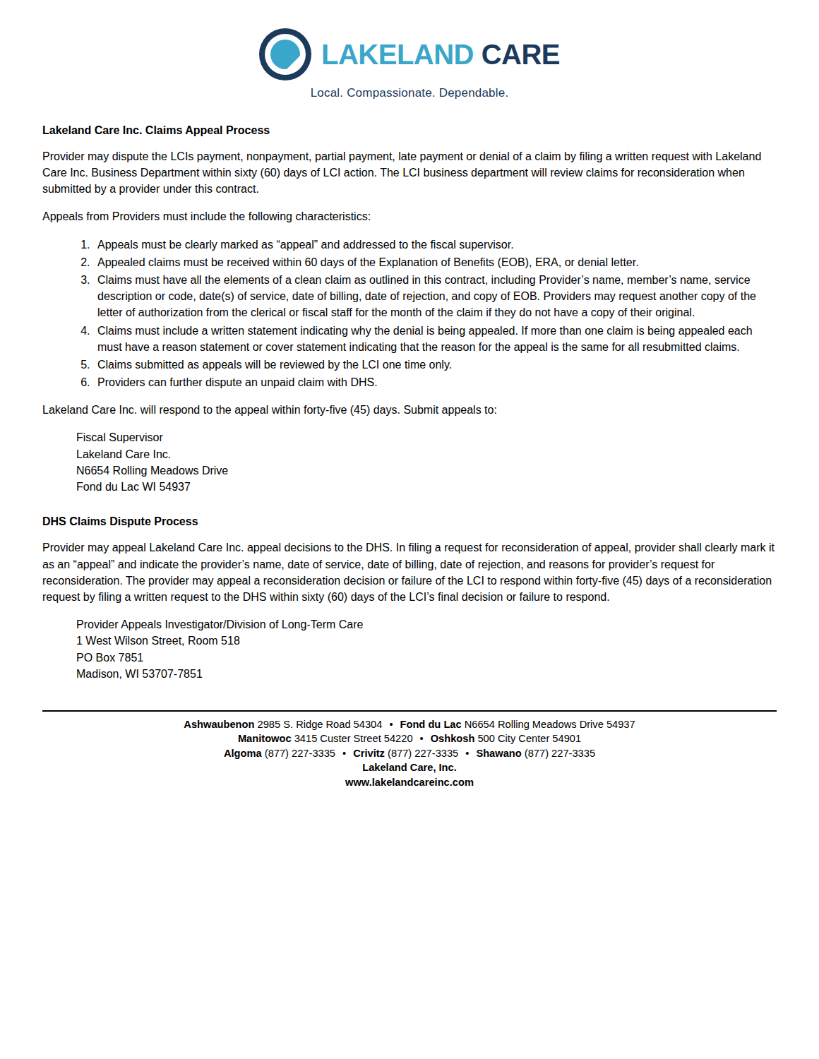LAKELAND CARE
Local. Compassionate. Dependable.
Lakeland Care Inc. Claims Appeal Process
Provider may dispute the LCIs payment, nonpayment, partial payment, late payment or denial of a claim by filing a written request with Lakeland Care Inc. Business Department within sixty (60) days of LCI action. The LCI business department will review claims for reconsideration when submitted by a provider under this contract.
Appeals from Providers must include the following characteristics:
Appeals must be clearly marked as “appeal” and addressed to the fiscal supervisor.
Appealed claims must be received within 60 days of the Explanation of Benefits (EOB), ERA, or denial letter.
Claims must have all the elements of a clean claim as outlined in this contract, including Provider’s name, member’s name, service description or code, date(s) of service, date of billing, date of rejection, and copy of EOB. Providers may request another copy of the letter of authorization from the clerical or fiscal staff for the month of the claim if they do not have a copy of their original.
Claims must include a written statement indicating why the denial is being appealed. If more than one claim is being appealed each must have a reason statement or cover statement indicating that the reason for the appeal is the same for all resubmitted claims.
Claims submitted as appeals will be reviewed by the LCI one time only.
Providers can further dispute an unpaid claim with DHS.
Lakeland Care Inc. will respond to the appeal within forty-five (45) days. Submit appeals to:
Fiscal Supervisor
Lakeland Care Inc.
N6654 Rolling Meadows Drive
Fond du Lac WI 54937
DHS Claims Dispute Process
Provider may appeal Lakeland Care Inc. appeal decisions to the DHS. In filing a request for reconsideration of appeal, provider shall clearly mark it as an “appeal” and indicate the provider’s name, date of service, date of billing, date of rejection, and reasons for provider’s request for reconsideration. The provider may appeal a reconsideration decision or failure of the LCI to respond within forty-five (45) days of a reconsideration request by filing a written request to the DHS within sixty (60) days of the LCI’s final decision or failure to respond.
Provider Appeals Investigator/Division of Long-Term Care
1 West Wilson Street, Room 518
PO Box 7851
Madison, WI 53707-7851
Ashwaubenon 2985 S. Ridge Road 54304•Fond du Lac N6654 Rolling Meadows Drive 54937
Manitowoc 3415 Custer Street 54220•Oshkosh 500 City Center 54901
Algoma (877) 227-3335•Crivitz (877) 227-3335•Shawano (877) 227-3335
Lakeland Care, Inc.
www.lakelandcareinc.com